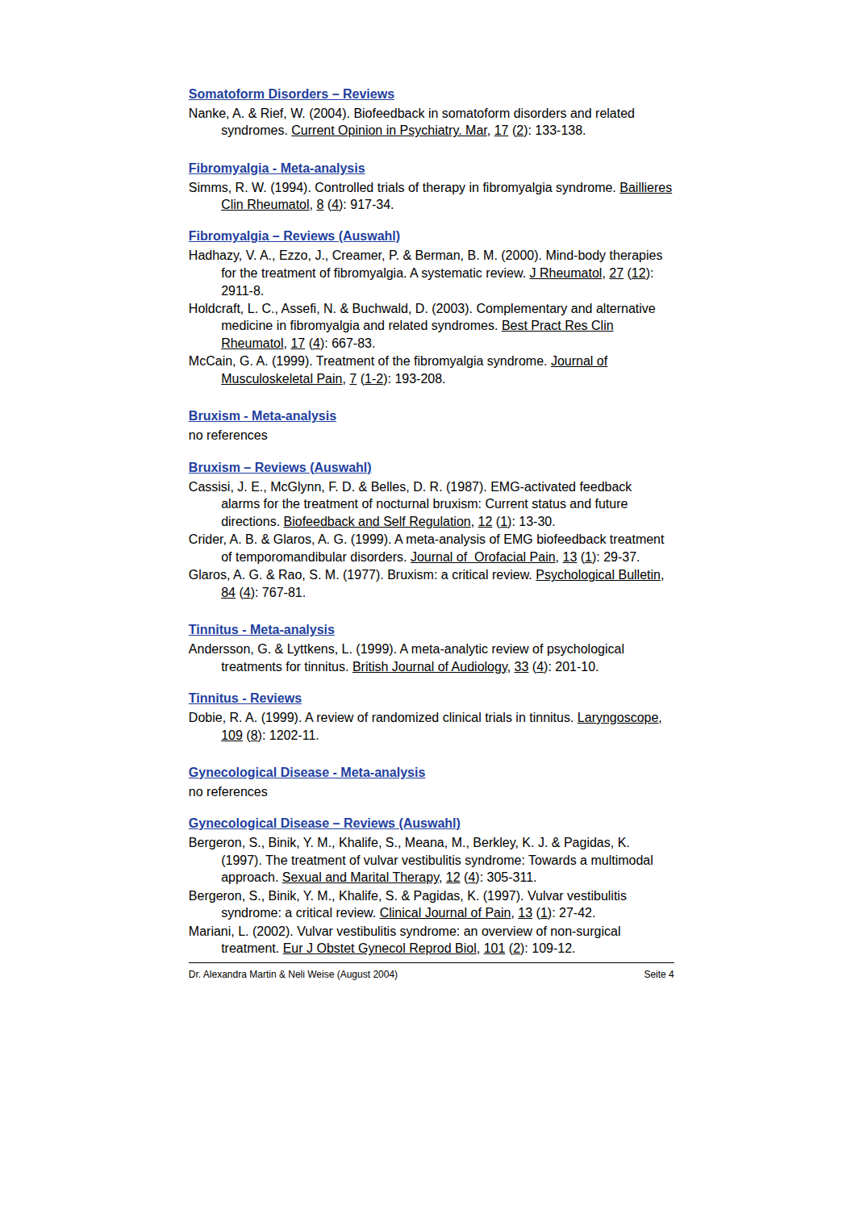Somatoform Disorders – Reviews
Nanke, A. & Rief, W. (2004). Biofeedback in somatoform disorders and related syndromes. Current Opinion in Psychiatry. Mar, 17 (2): 133-138.
Fibromyalgia - Meta-analysis
Simms, R. W. (1994). Controlled trials of therapy in fibromyalgia syndrome. Baillieres Clin Rheumatol, 8 (4): 917-34.
Fibromyalgia – Reviews (Auswahl)
Hadhazy, V. A., Ezzo, J., Creamer, P. & Berman, B. M. (2000). Mind-body therapies for the treatment of fibromyalgia. A systematic review. J Rheumatol, 27 (12): 2911-8.
Holdcraft, L. C., Assefi, N. & Buchwald, D. (2003). Complementary and alternative medicine in fibromyalgia and related syndromes. Best Pract Res Clin Rheumatol, 17 (4): 667-83.
McCain, G. A. (1999). Treatment of the fibromyalgia syndrome. Journal of Musculoskeletal Pain, 7 (1-2): 193-208.
Bruxism - Meta-analysis
no references
Bruxism – Reviews (Auswahl)
Cassisi, J. E., McGlynn, F. D. & Belles, D. R. (1987). EMG-activated feedback alarms for the treatment of nocturnal bruxism: Current status and future directions. Biofeedback and Self Regulation, 12 (1): 13-30.
Crider, A. B. & Glaros, A. G. (1999). A meta-analysis of EMG biofeedback treatment of temporomandibular disorders. Journal of Orofacial Pain, 13 (1): 29-37.
Glaros, A. G. & Rao, S. M. (1977). Bruxism: a critical review. Psychological Bulletin, 84 (4): 767-81.
Tinnitus - Meta-analysis
Andersson, G. & Lyttkens, L. (1999). A meta-analytic review of psychological treatments for tinnitus. British Journal of Audiology, 33 (4): 201-10.
Tinnitus - Reviews
Dobie, R. A. (1999). A review of randomized clinical trials in tinnitus. Laryngoscope, 109 (8): 1202-11.
Gynecological Disease - Meta-analysis
no references
Gynecological Disease – Reviews (Auswahl)
Bergeron, S., Binik, Y. M., Khalife, S., Meana, M., Berkley, K. J. & Pagidas, K. (1997). The treatment of vulvar vestibulitis syndrome: Towards a multimodal approach. Sexual and Marital Therapy, 12 (4): 305-311.
Bergeron, S., Binik, Y. M., Khalife, S. & Pagidas, K. (1997). Vulvar vestibulitis syndrome: a critical review. Clinical Journal of Pain, 13 (1): 27-42.
Mariani, L. (2002). Vulvar vestibulitis syndrome: an overview of non-surgical treatment. Eur J Obstet Gynecol Reprod Biol, 101 (2): 109-12.
Dr. Alexandra Martin & Neli Weise (August 2004) Seite 4